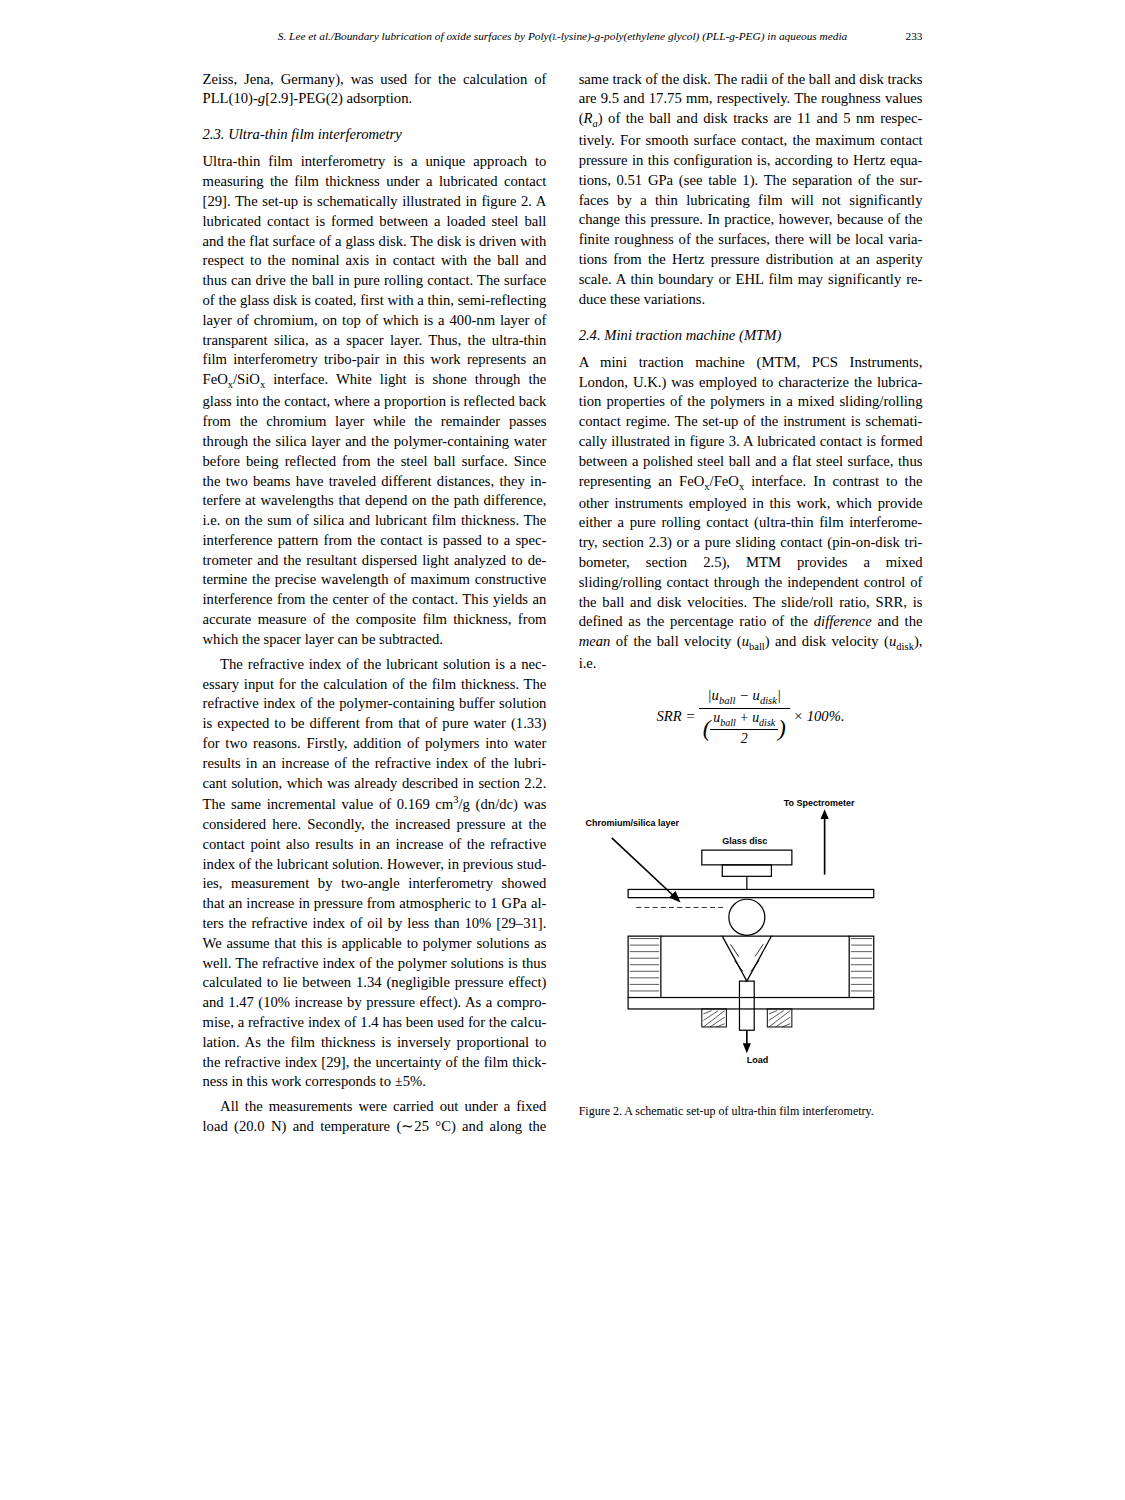S. Lee et al./Boundary lubrication of oxide surfaces by Poly(l-lysine)-g-poly(ethylene glycol) (PLL-g-PEG) in aqueous media 233
Zeiss, Jena, Germany), was used for the calculation of PLL(10)-g[2.9]-PEG(2) adsorption.
2.3. Ultra-thin film interferometry
Ultra-thin film interferometry is a unique approach to measuring the film thickness under a lubricated contact [29]. The set-up is schematically illustrated in figure 2. A lubricated contact is formed between a loaded steel ball and the flat surface of a glass disk. The disk is driven with respect to the nominal axis in contact with the ball and thus can drive the ball in pure rolling contact. The surface of the glass disk is coated, first with a thin, semi-reflecting layer of chromium, on top of which is a 400-nm layer of transparent silica, as a spacer layer. Thus, the ultra-thin film interferometry tribo-pair in this work represents an FeOx/SiOx interface. White light is shone through the glass into the contact, where a proportion is reflected back from the chromium layer while the remainder passes through the silica layer and the polymer-containing water before being reflected from the steel ball surface. Since the two beams have traveled different distances, they interfere at wavelengths that depend on the path difference, i.e. on the sum of silica and lubricant film thickness. The interference pattern from the contact is passed to a spectrometer and the resultant dispersed light analyzed to determine the precise wavelength of maximum constructive interference from the center of the contact. This yields an accurate measure of the composite film thickness, from which the spacer layer can be subtracted.
The refractive index of the lubricant solution is a necessary input for the calculation of the film thickness. The refractive index of the polymer-containing buffer solution is expected to be different from that of pure water (1.33) for two reasons. Firstly, addition of polymers into water results in an increase of the refractive index of the lubricant solution, which was already described in section 2.2. The same incremental value of 0.169 cm3/g (dn/dc) was considered here. Secondly, the increased pressure at the contact point also results in an increase of the refractive index of the lubricant solution. However, in previous studies, measurement by two-angle interferometry showed that an increase in pressure from atmospheric to 1 GPa alters the refractive index of oil by less than 10% [29–31]. We assume that this is applicable to polymer solutions as well. The refractive index of the polymer solutions is thus calculated to lie between 1.34 (negligible pressure effect) and 1.47 (10% increase by pressure effect). As a compromise, a refractive index of 1.4 has been used for the calculation. As the film thickness is inversely proportional to the refractive index [29], the uncertainty of the film thickness in this work corresponds to ±5%.
All the measurements were carried out under a fixed load (20.0 N) and temperature (∼25 °C) and along the same track of the disk. The radii of the ball and disk tracks are 9.5 and 17.75 mm, respectively. The roughness values (Ra) of the ball and disk tracks are 11 and 5 nm respectively. For smooth surface contact, the maximum contact pressure in this configuration is, according to Hertz equations, 0.51 GPa (see table 1). The separation of the surfaces by a thin lubricating film will not significantly change this pressure. In practice, however, because of the finite roughness of the surfaces, there will be local variations from the Hertz pressure distribution at an asperity scale. A thin boundary or EHL film may significantly reduce these variations.
2.4. Mini traction machine (MTM)
A mini traction machine (MTM, PCS Instruments, London, U.K.) was employed to characterize the lubrication properties of the polymers in a mixed sliding/rolling contact regime. The set-up of the instrument is schematically illustrated in figure 3. A lubricated contact is formed between a polished steel ball and a flat steel surface, thus representing an FeOx/FeOx interface. In contrast to the other instruments employed in this work, which provide either a pure rolling contact (ultra-thin film interferometry, section 2.3) or a pure sliding contact (pin-on-disk tribometer, section 2.5), MTM provides a mixed sliding/rolling contact through the independent control of the ball and disk velocities. The slide/roll ratio, SRR, is defined as the percentage ratio of the difference and the mean of the ball velocity (uball) and disk velocity (udisk), i.e.
SRR = |uball − udisk| (uball + udisk 2) × 100%.
To Spectrometer Chromium/silica layer Glass disc Load
Figure 2. A schematic set-up of ultra-thin film interferometry.